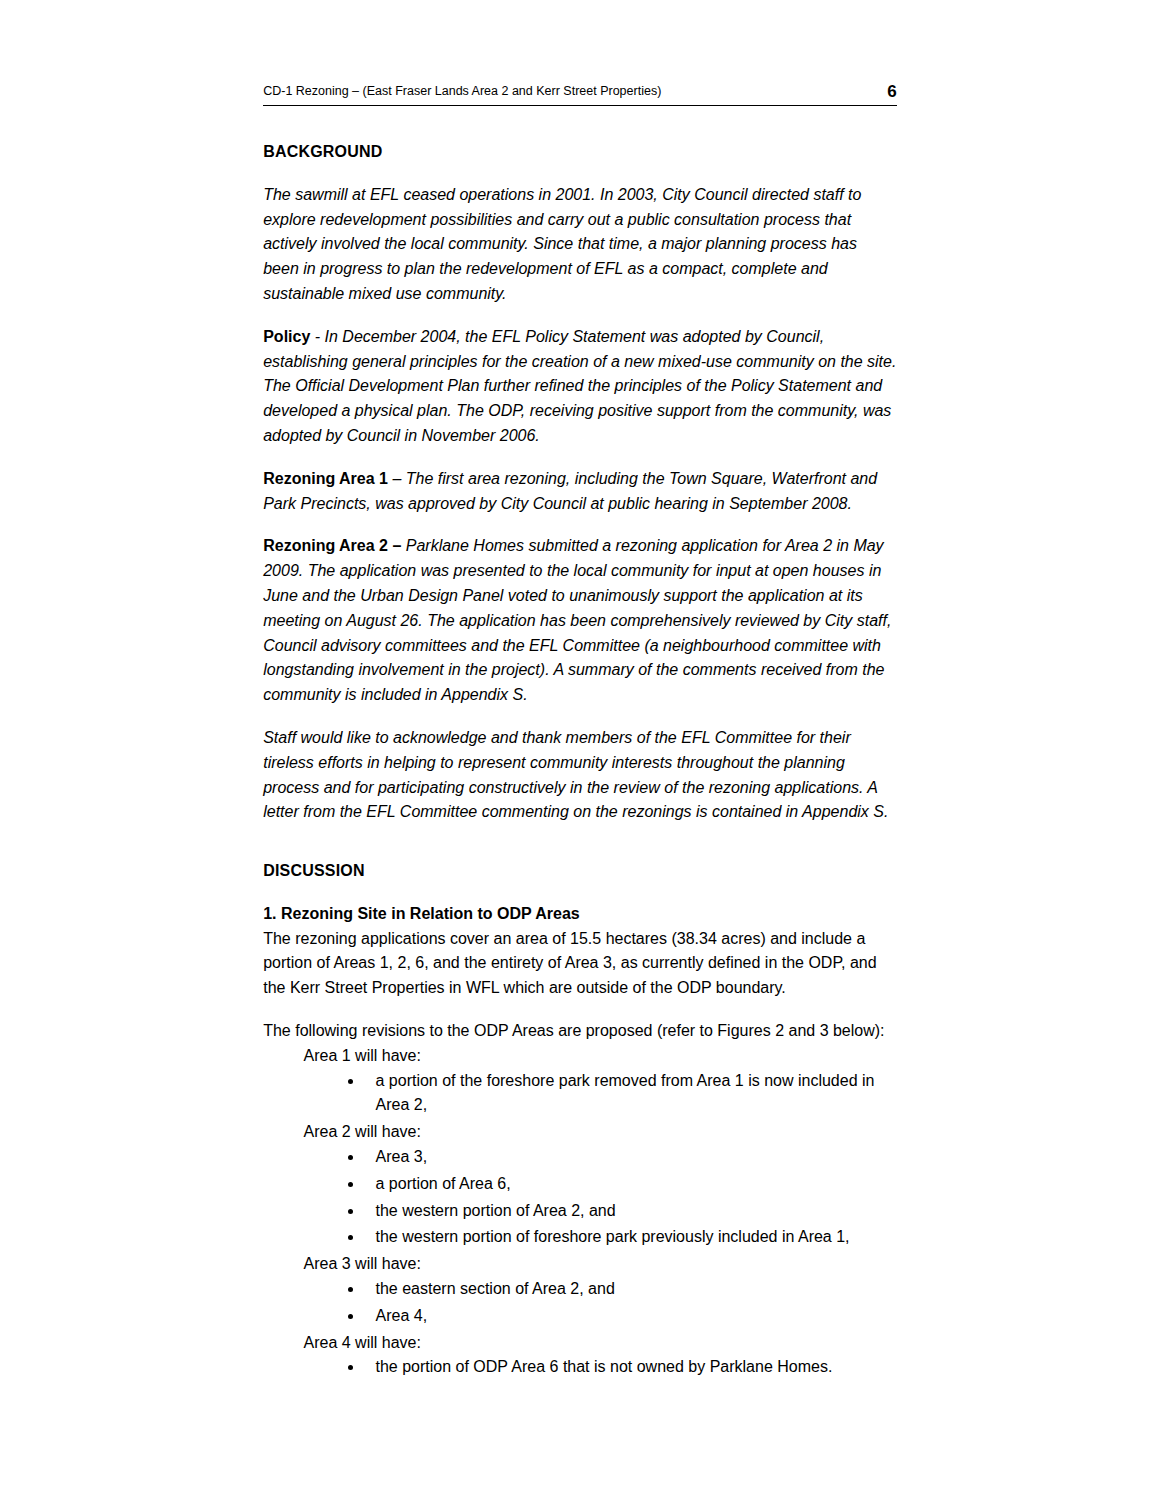CD-1 Rezoning – (East Fraser Lands Area 2 and Kerr Street Properties)
6
BACKGROUND
The sawmill at EFL ceased operations in 2001. In 2003, City Council directed staff to explore redevelopment possibilities and carry out a public consultation process that actively involved the local community. Since that time, a major planning process has been in progress to plan the redevelopment of EFL as a compact, complete and sustainable mixed use community.
Policy - In December 2004, the EFL Policy Statement was adopted by Council, establishing general principles for the creation of a new mixed-use community on the site. The Official Development Plan further refined the principles of the Policy Statement and developed a physical plan. The ODP, receiving positive support from the community, was adopted by Council in November 2006.
Rezoning Area 1 – The first area rezoning, including the Town Square, Waterfront and Park Precincts, was approved by City Council at public hearing in September 2008.
Rezoning Area 2 – Parklane Homes submitted a rezoning application for Area 2 in May 2009. The application was presented to the local community for input at open houses in June and the Urban Design Panel voted to unanimously support the application at its meeting on August 26. The application has been comprehensively reviewed by City staff, Council advisory committees and the EFL Committee (a neighbourhood committee with longstanding involvement in the project). A summary of the comments received from the community is included in Appendix S.
Staff would like to acknowledge and thank members of the EFL Committee for their tireless efforts in helping to represent community interests throughout the planning process and for participating constructively in the review of the rezoning applications. A letter from the EFL Committee commenting on the rezonings is contained in Appendix S.
DISCUSSION
1. Rezoning Site in Relation to ODP Areas
The rezoning applications cover an area of 15.5 hectares (38.34 acres) and include a portion of Areas 1, 2, 6, and the entirety of Area 3, as currently defined in the ODP, and the Kerr Street Properties in WFL which are outside of the ODP boundary.
The following revisions to the ODP Areas are proposed (refer to Figures 2 and 3 below):
Area 1 will have:
a portion of the foreshore park removed from Area 1 is now included in Area 2,
Area 2 will have:
Area 3,
a portion of Area 6,
the western portion of Area 2, and
the western portion of foreshore park previously included in Area 1,
Area 3 will have:
the eastern section of Area 2, and
Area 4,
Area 4 will have:
the portion of ODP Area 6 that is not owned by Parklane Homes.